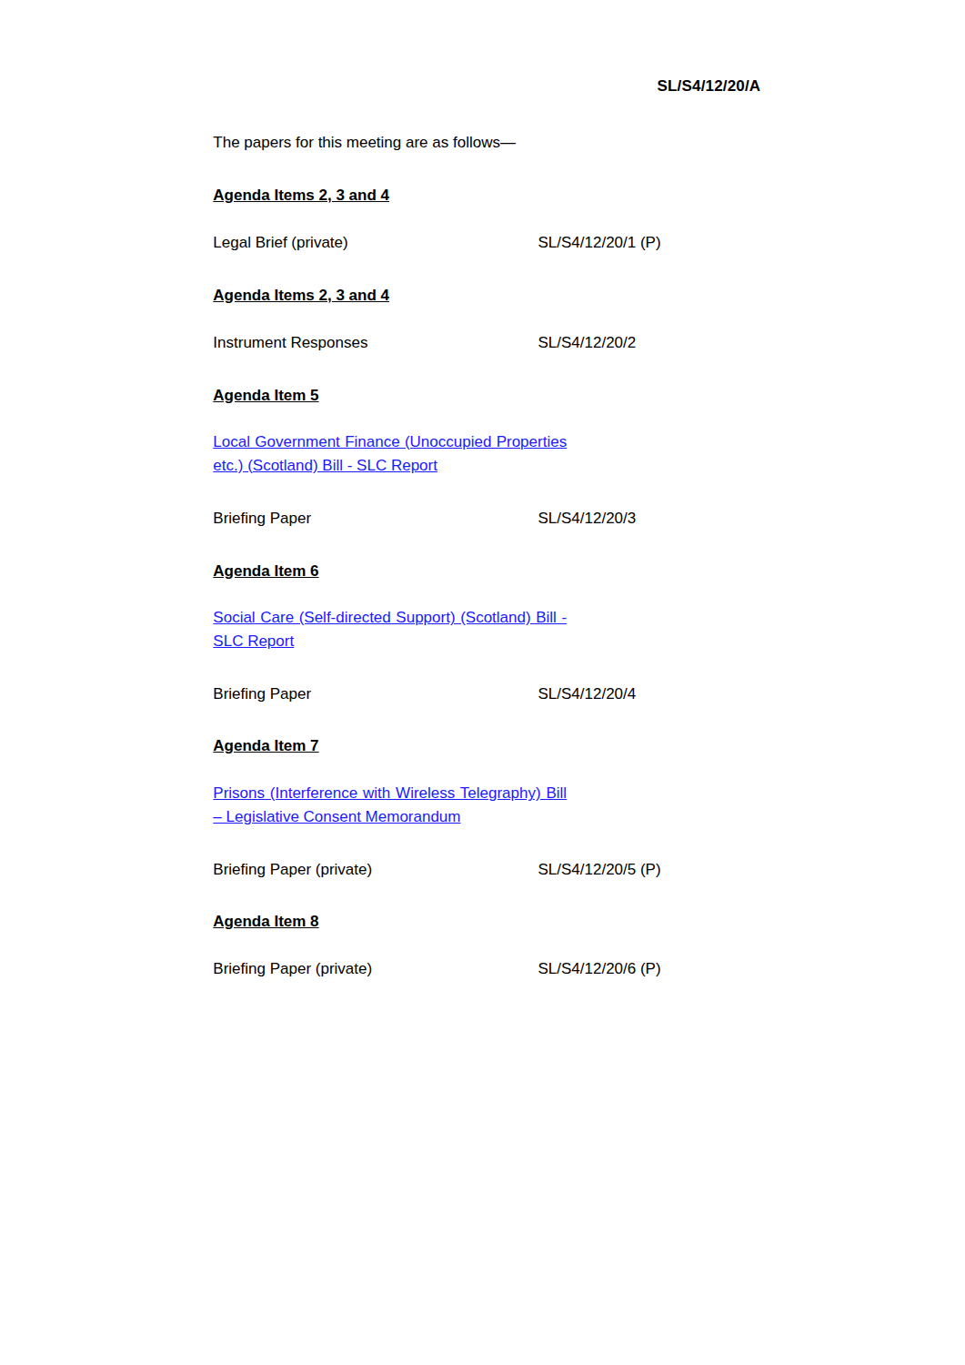SL/S4/12/20/A
The papers for this meeting are as follows—
Agenda Items 2, 3 and 4
Legal Brief (private)
SL/S4/12/20/1 (P)
Agenda Items 2, 3 and 4
Instrument Responses
SL/S4/12/20/2
Agenda Item 5
Local Government Finance (Unoccupied Properties etc.) (Scotland) Bill - SLC Report
Briefing Paper
SL/S4/12/20/3
Agenda Item 6
Social Care (Self-directed Support) (Scotland) Bill - SLC Report
Briefing Paper
SL/S4/12/20/4
Agenda Item 7
Prisons (Interference with Wireless Telegraphy) Bill – Legislative Consent Memorandum
Briefing Paper (private)
SL/S4/12/20/5 (P)
Agenda Item 8
Briefing Paper (private)
SL/S4/12/20/6 (P)